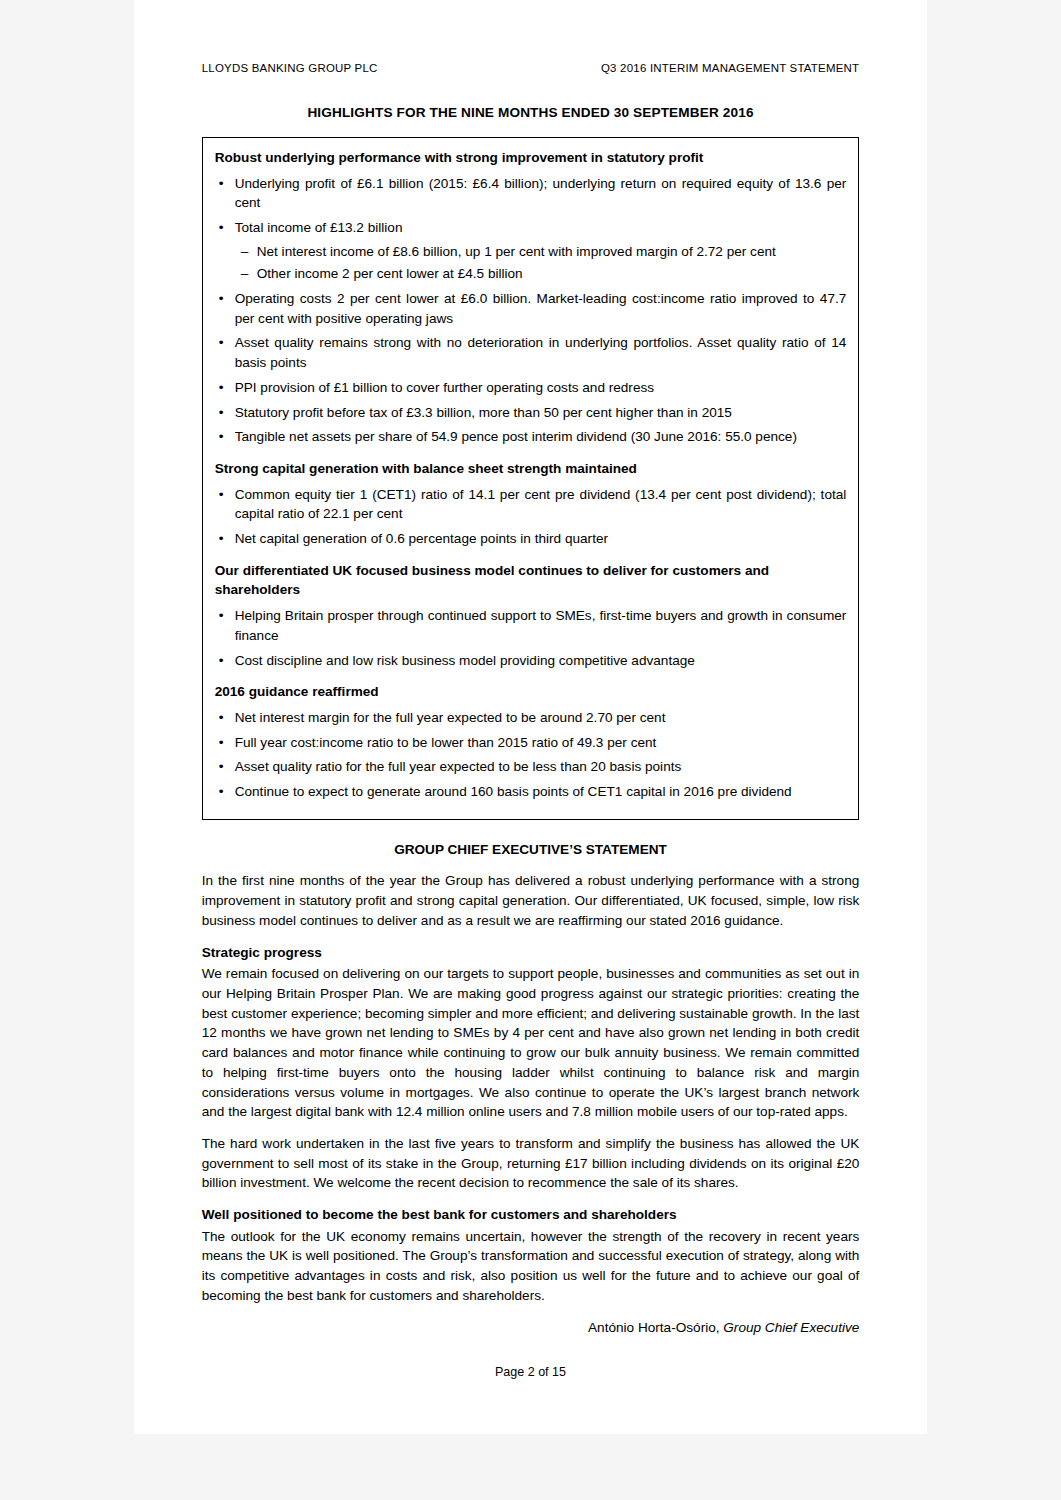LLOYDS BANKING GROUP PLC Q3 2016 INTERIM MANAGEMENT STATEMENT
HIGHLIGHTS FOR THE NINE MONTHS ENDED 30 SEPTEMBER 2016
Robust underlying performance with strong improvement in statutory profit
Underlying profit of £6.1 billion (2015: £6.4 billion); underlying return on required equity of 13.6 per cent
Total income of £13.2 billion
Net interest income of £8.6 billion, up 1 per cent with improved margin of 2.72 per cent
Other income 2 per cent lower at £4.5 billion
Operating costs 2 per cent lower at £6.0 billion. Market-leading cost:income ratio improved to 47.7 per cent with positive operating jaws
Asset quality remains strong with no deterioration in underlying portfolios. Asset quality ratio of 14 basis points
PPI provision of £1 billion to cover further operating costs and redress
Statutory profit before tax of £3.3 billion, more than 50 per cent higher than in 2015
Tangible net assets per share of 54.9 pence post interim dividend (30 June 2016: 55.0 pence)
Strong capital generation with balance sheet strength maintained
Common equity tier 1 (CET1) ratio of 14.1 per cent pre dividend (13.4 per cent post dividend); total capital ratio of 22.1 per cent
Net capital generation of 0.6 percentage points in third quarter
Our differentiated UK focused business model continues to deliver for customers and shareholders
Helping Britain prosper through continued support to SMEs, first-time buyers and growth in consumer finance
Cost discipline and low risk business model providing competitive advantage
2016 guidance reaffirmed
Net interest margin for the full year expected to be around 2.70 per cent
Full year cost:income ratio to be lower than 2015 ratio of 49.3 per cent
Asset quality ratio for the full year expected to be less than 20 basis points
Continue to expect to generate around 160 basis points of CET1 capital in 2016 pre dividend
GROUP CHIEF EXECUTIVE’S STATEMENT
In the first nine months of the year the Group has delivered a robust underlying performance with a strong improvement in statutory profit and strong capital generation. Our differentiated, UK focused, simple, low risk business model continues to deliver and as a result we are reaffirming our stated 2016 guidance.
Strategic progress
We remain focused on delivering on our targets to support people, businesses and communities as set out in our Helping Britain Prosper Plan. We are making good progress against our strategic priorities: creating the best customer experience; becoming simpler and more efficient; and delivering sustainable growth. In the last 12 months we have grown net lending to SMEs by 4 per cent and have also grown net lending in both credit card balances and motor finance while continuing to grow our bulk annuity business. We remain committed to helping first-time buyers onto the housing ladder whilst continuing to balance risk and margin considerations versus volume in mortgages. We also continue to operate the UK’s largest branch network and the largest digital bank with 12.4 million online users and 7.8 million mobile users of our top-rated apps.
The hard work undertaken in the last five years to transform and simplify the business has allowed the UK government to sell most of its stake in the Group, returning £17 billion including dividends on its original £20 billion investment. We welcome the recent decision to recommence the sale of its shares.
Well positioned to become the best bank for customers and shareholders
The outlook for the UK economy remains uncertain, however the strength of the recovery in recent years means the UK is well positioned. The Group’s transformation and successful execution of strategy, along with its competitive advantages in costs and risk, also position us well for the future and to achieve our goal of becoming the best bank for customers and shareholders.
António Horta-Osório, Group Chief Executive
Page 2 of 15